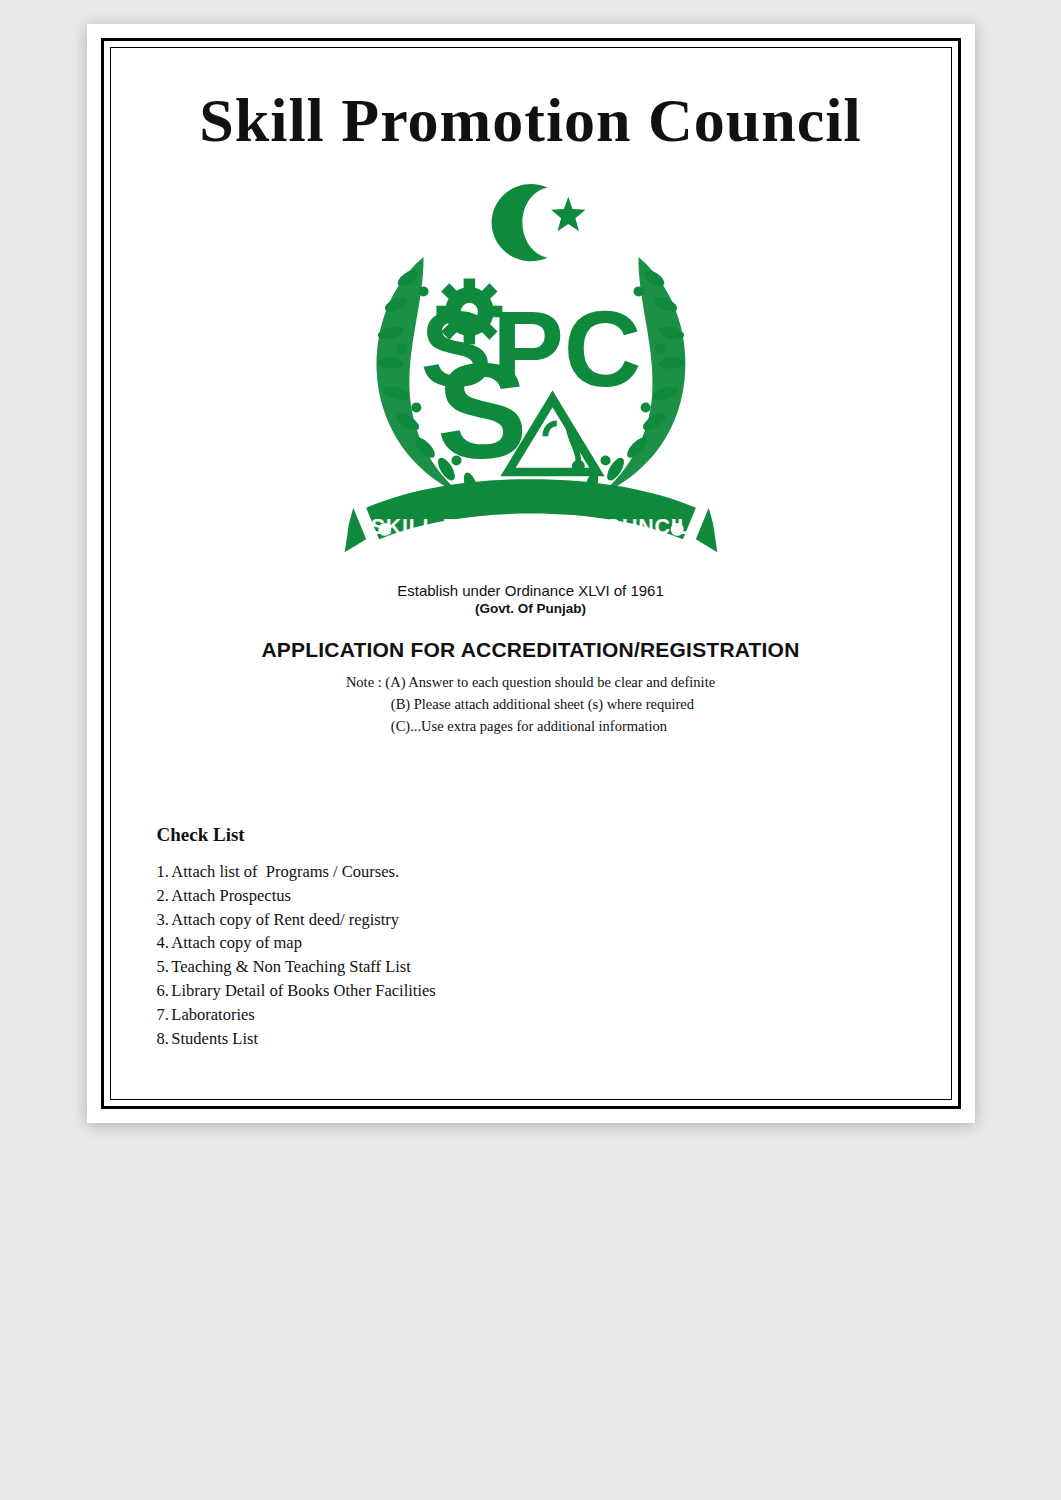Skill Promotion Council
SPC S ہنر آپ کی ویلیو پر SKILL PROMOTION COUNCIL
Establish under Ordinance XLVI of 1961 (Govt. Of Punjab)
APPLICATION FOR ACCREDITATION/REGISTRATION
Note : (A) Answer to each question should be clear and definite
(B) Please attach additional sheet (s) where required
(C)...Use extra pages for additional information
Check List
Attach list of Programs / Courses.
Attach Prospectus
Attach copy of Rent deed/ registry
Attach copy of map
Teaching & Non Teaching Staff List
Library Detail of Books Other Facilities
Laboratories
Students List